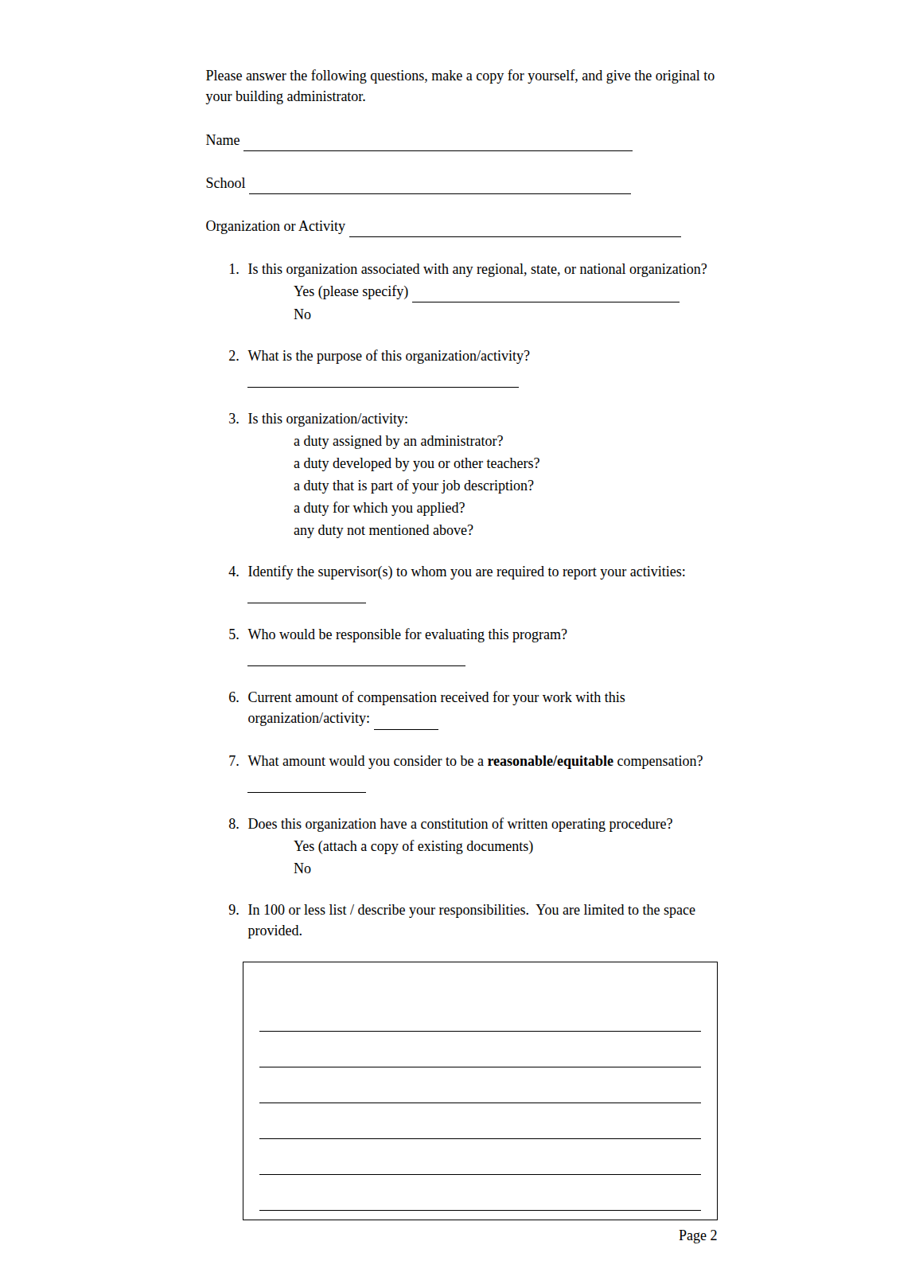Please answer the following questions, make a copy for yourself, and give the original to your building administrator.
Name
School
Organization or Activity
Is this organization associated with any regional, state, or national organization?
Yes (please specify)
No
What is the purpose of this organization/activity?
Is this organization/activity:
a duty assigned by an administrator?
a duty developed by you or other teachers?
a duty that is part of your job description?
a duty for which you applied?
any duty not mentioned above?
Identify the supervisor(s) to whom you are required to report your activities:
Who would be responsible for evaluating this program?
Current amount of compensation received for your work with this organization/activity:
What amount would you consider to be a reasonable/equitable compensation?
Does this organization have a constitution of written operating procedure?
Yes (attach a copy of existing documents)
No
In 100 or less list / describe your responsibilities. You are limited to the space provided.
Page 2